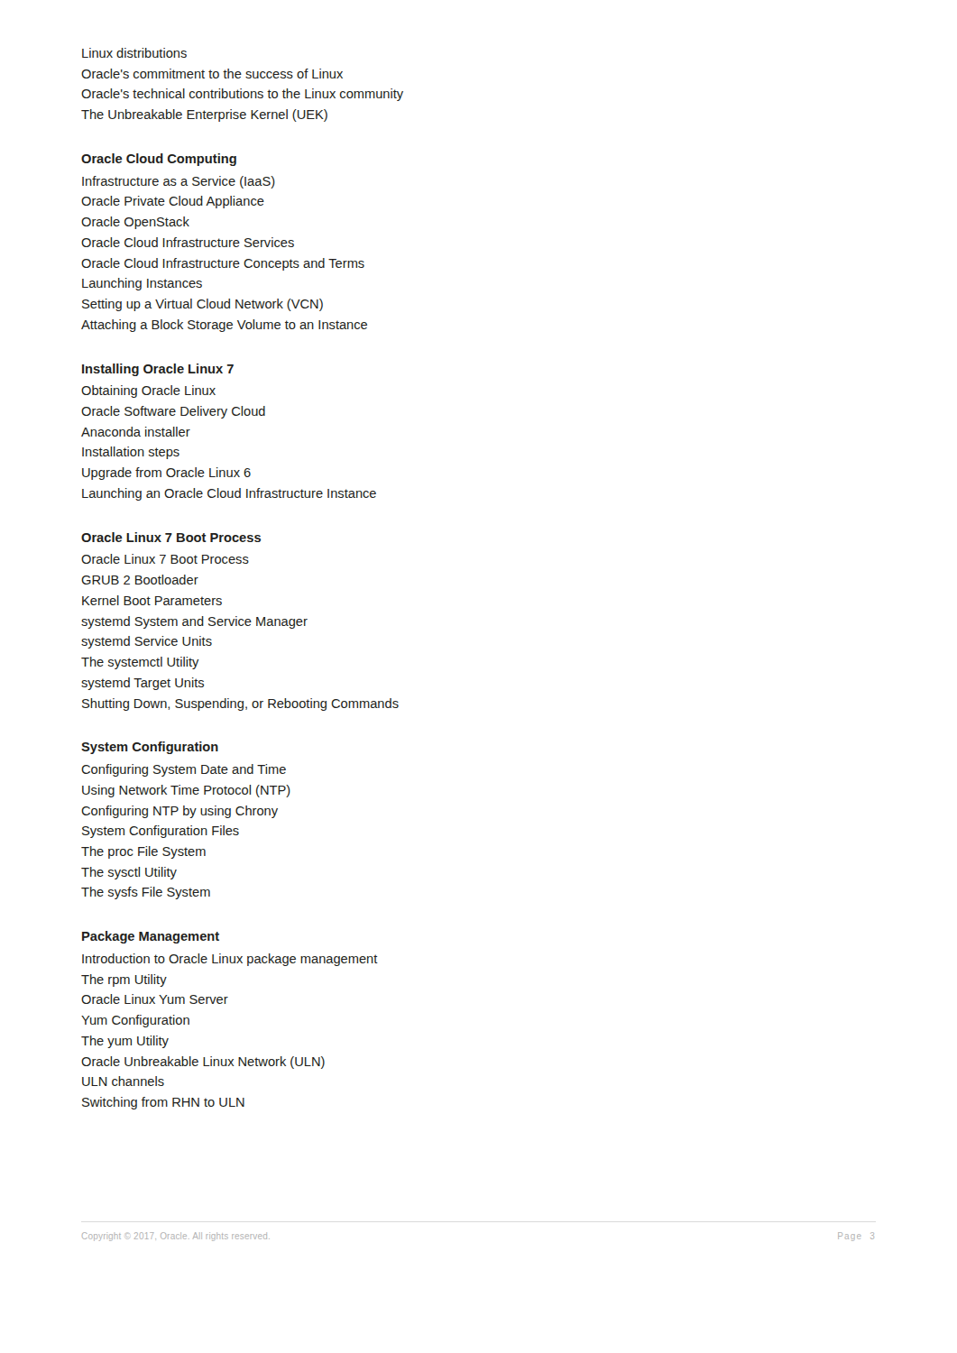Linux distributions
Oracle's commitment to the success of Linux
Oracle's technical contributions to the Linux community
The Unbreakable Enterprise Kernel (UEK)
Oracle Cloud Computing
Infrastructure as a Service (IaaS)
Oracle Private Cloud Appliance
Oracle OpenStack
Oracle Cloud Infrastructure Services
Oracle Cloud Infrastructure Concepts and Terms
Launching Instances
Setting up a Virtual Cloud Network (VCN)
Attaching a Block Storage Volume to an Instance
Installing Oracle Linux 7
Obtaining Oracle Linux
Oracle Software Delivery Cloud
Anaconda installer
Installation steps
Upgrade from Oracle Linux 6
Launching an Oracle Cloud Infrastructure Instance
Oracle Linux 7 Boot Process
Oracle Linux 7 Boot Process
GRUB 2 Bootloader
Kernel Boot Parameters
systemd System and Service Manager
systemd Service Units
The systemctl Utility
systemd Target Units
Shutting Down, Suspending, or Rebooting Commands
System Configuration
Configuring System Date and Time
Using Network Time Protocol (NTP)
Configuring NTP by using Chrony
System Configuration Files
The proc File System
The sysctl Utility
The sysfs File System
Package Management
Introduction to Oracle Linux package management
The rpm Utility
Oracle Linux Yum Server
Yum Configuration
The yum Utility
Oracle Unbreakable Linux Network (ULN)
ULN channels
Switching from RHN to ULN
Copyright © 2017, Oracle. All rights reserved. Page 3